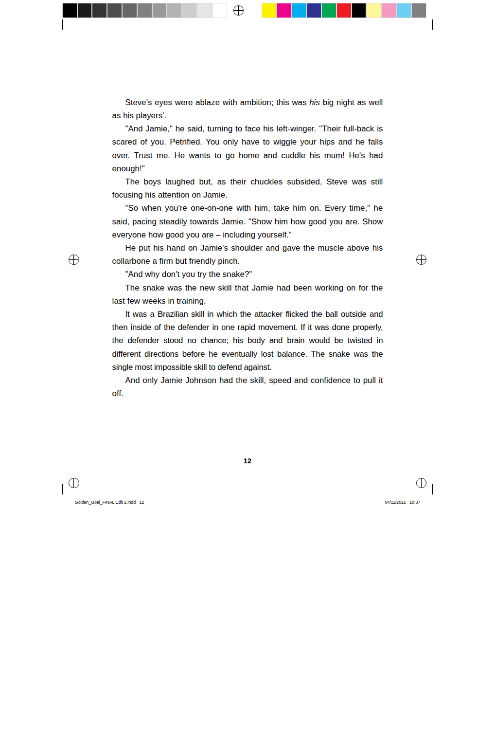Steve's eyes were ablaze with ambition; this was his big night as well as his players'.
"And Jamie," he said, turning to face his left-winger. "Their full-back is scared of you. Petrified. You only have to wiggle your hips and he falls over. Trust me. He wants to go home and cuddle his mum! He's had enough!"
The boys laughed but, as their chuckles subsided, Steve was still focusing his attention on Jamie.
"So when you're one-on-one with him, take him on. Every time," he said, pacing steadily towards Jamie. "Show him how good you are. Show everyone how good you are – including yourself."
He put his hand on Jamie's shoulder and gave the muscle above his collarbone a firm but friendly pinch.
"And why don't you try the snake?"
The snake was the new skill that Jamie had been working on for the last few weeks in training.
It was a Brazilian skill in which the attacker flicked the ball outside and then inside of the defender in one rapid movement. If it was done properly, the defender stood no chance; his body and brain would be twisted in different directions before he eventually lost balance. The snake was the single most impossible skill to defend against.
And only Jamie Johnson had the skill, speed and confidence to pull it off.
12
Golden_Goal_FINAL Edit 2.indd 12 04/11/2021 10:37